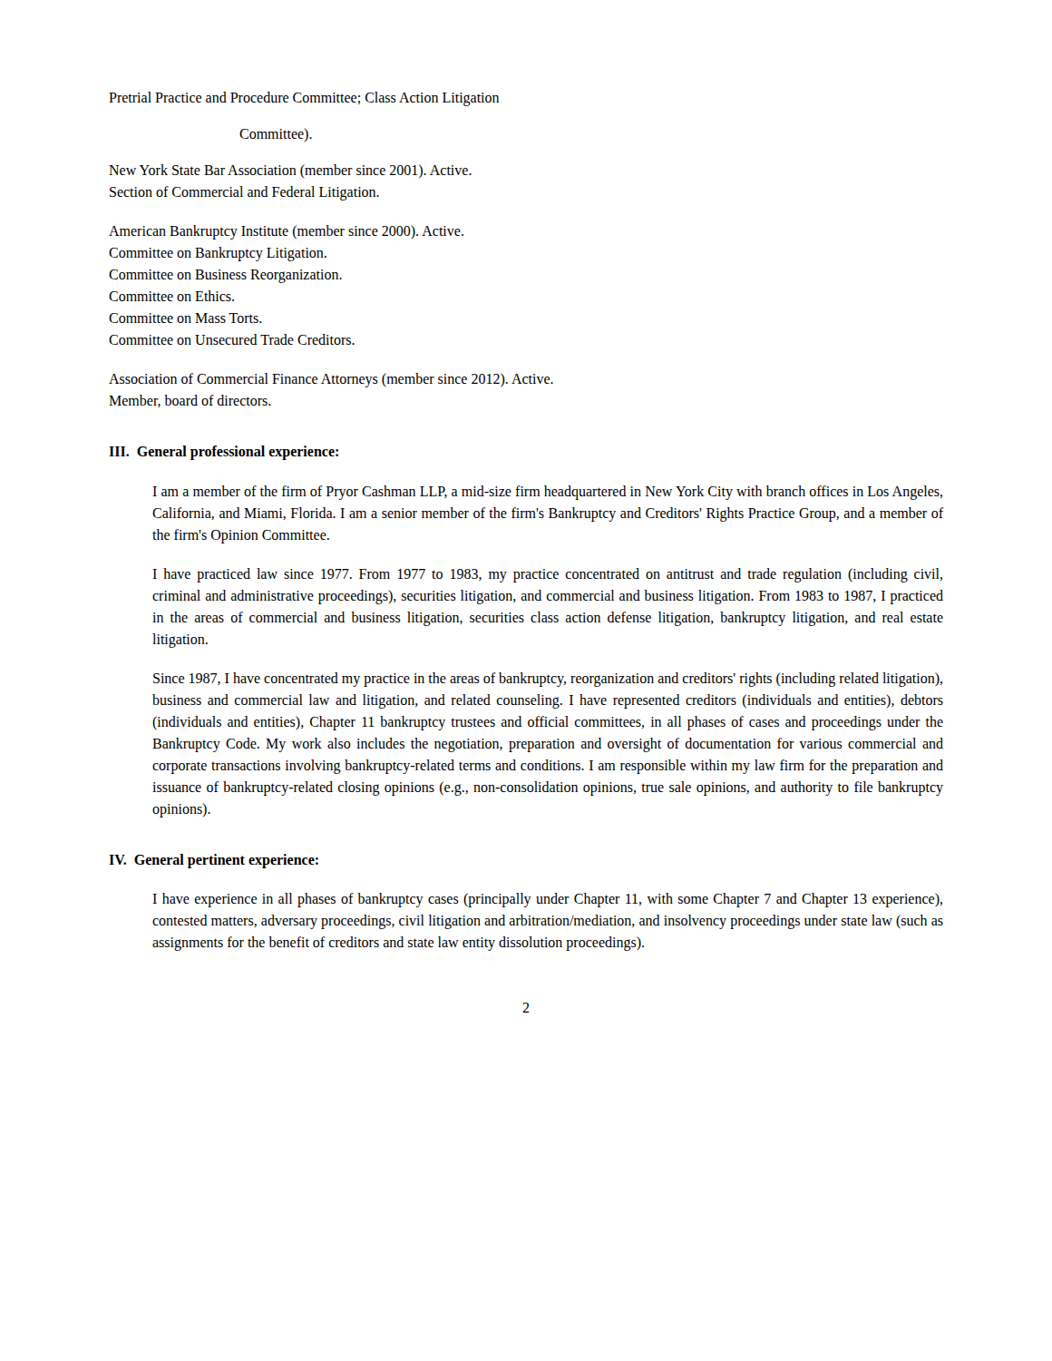Pretrial Practice and Procedure Committee; Class Action Litigation
Committee).
New York State Bar Association (member since 2001). Active.
Section of Commercial and Federal Litigation.
American Bankruptcy Institute (member since 2000). Active.
Committee on Bankruptcy Litigation.
Committee on Business Reorganization.
Committee on Ethics.
Committee on Mass Torts.
Committee on Unsecured Trade Creditors.
Association of Commercial Finance Attorneys (member since 2012). Active.
Member, board of directors.
III. General professional experience:
I am a member of the firm of Pryor Cashman LLP, a mid-size firm headquartered in New York City with branch offices in Los Angeles, California, and Miami, Florida. I am a senior member of the firm's Bankruptcy and Creditors' Rights Practice Group, and a member of the firm's Opinion Committee.
I have practiced law since 1977. From 1977 to 1983, my practice concentrated on antitrust and trade regulation (including civil, criminal and administrative proceedings), securities litigation, and commercial and business litigation. From 1983 to 1987, I practiced in the areas of commercial and business litigation, securities class action defense litigation, bankruptcy litigation, and real estate litigation.
Since 1987, I have concentrated my practice in the areas of bankruptcy, reorganization and creditors' rights (including related litigation), business and commercial law and litigation, and related counseling. I have represented creditors (individuals and entities), debtors (individuals and entities), Chapter 11 bankruptcy trustees and official committees, in all phases of cases and proceedings under the Bankruptcy Code. My work also includes the negotiation, preparation and oversight of documentation for various commercial and corporate transactions involving bankruptcy-related terms and conditions. I am responsible within my law firm for the preparation and issuance of bankruptcy-related closing opinions (e.g., non-consolidation opinions, true sale opinions, and authority to file bankruptcy opinions).
IV. General pertinent experience:
I have experience in all phases of bankruptcy cases (principally under Chapter 11, with some Chapter 7 and Chapter 13 experience), contested matters, adversary proceedings, civil litigation and arbitration/mediation, and insolvency proceedings under state law (such as assignments for the benefit of creditors and state law entity dissolution proceedings).
2